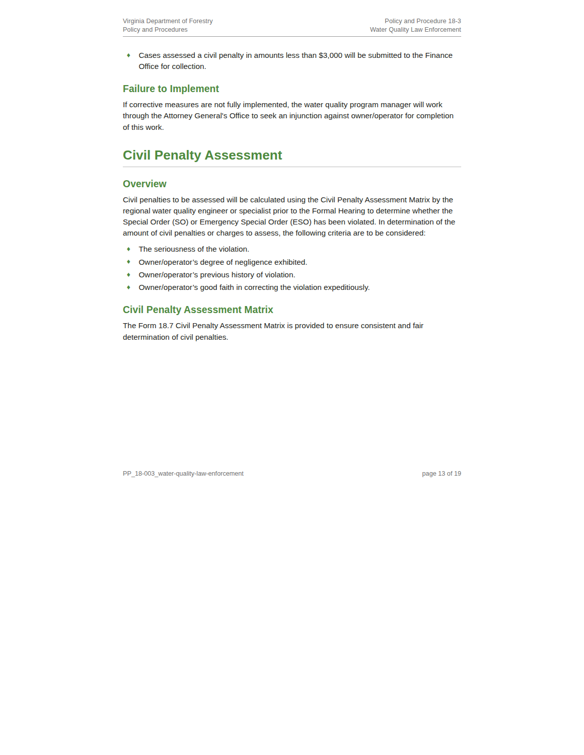Virginia Department of Forestry
Policy and Procedures
Policy and Procedure 18-3
Water Quality Law Enforcement
Cases assessed a civil penalty in amounts less than $3,000 will be submitted to the Finance Office for collection.
Failure to Implement
If corrective measures are not fully implemented, the water quality program manager will work through the Attorney General's Office to seek an injunction against owner/operator for completion of this work.
Civil Penalty Assessment
Overview
Civil penalties to be assessed will be calculated using the Civil Penalty Assessment Matrix by the regional water quality engineer or specialist prior to the Formal Hearing to determine whether the Special Order (SO) or Emergency Special Order (ESO) has been violated. In determination of the amount of civil penalties or charges to assess, the following criteria are to be considered:
The seriousness of the violation.
Owner/operator’s degree of negligence exhibited.
Owner/operator’s previous history of violation.
Owner/operator’s good faith in correcting the violation expeditiously.
Civil Penalty Assessment Matrix
The Form 18.7 Civil Penalty Assessment Matrix is provided to ensure consistent and fair determination of civil penalties.
PP_18-003_water-quality-law-enforcement
page 13 of 19